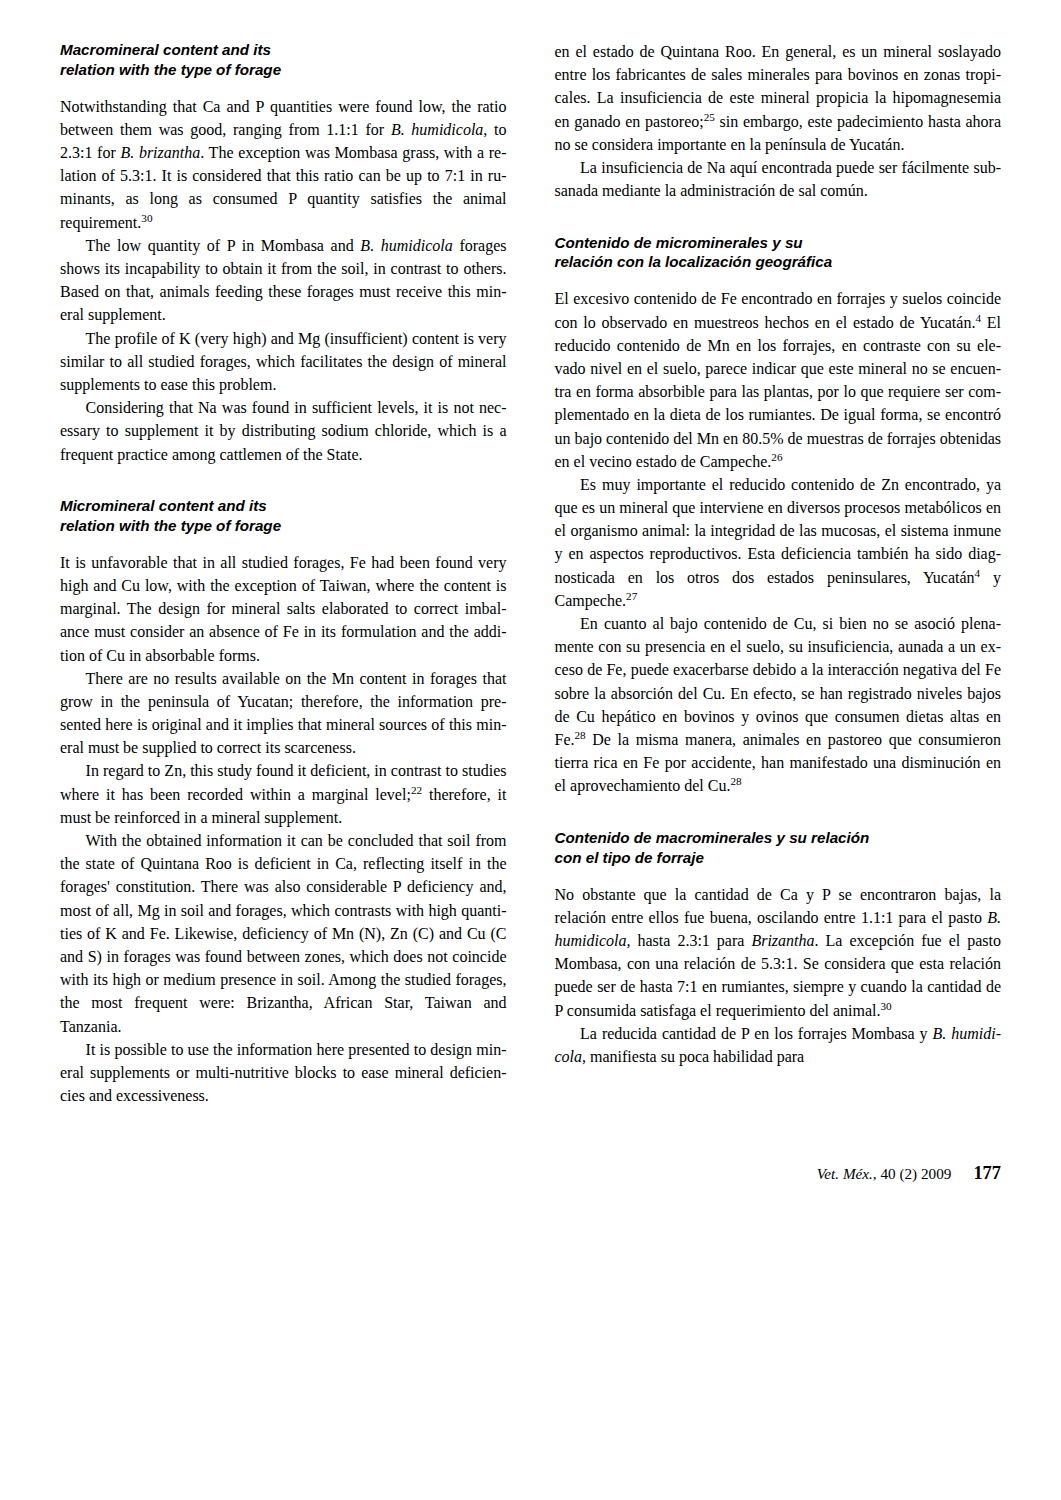Macromineral content and its
relation with the type of forage
Notwithstanding that Ca and P quantities were found low, the ratio between them was good, ranging from 1.1:1 for B. humidicola, to 2.3:1 for B. brizantha. The exception was Mombasa grass, with a relation of 5.3:1. It is considered that this ratio can be up to 7:1 in ruminants, as long as consumed P quantity satisfies the animal requirement.30
The low quantity of P in Mombasa and B. humidicola forages shows its incapability to obtain it from the soil, in contrast to others. Based on that, animals feeding these forages must receive this mineral supplement.
The profile of K (very high) and Mg (insufficient) content is very similar to all studied forages, which facilitates the design of mineral supplements to ease this problem.
Considering that Na was found in sufficient levels, it is not necessary to supplement it by distributing sodium chloride, which is a frequent practice among cattlemen of the State.
Micromineral content and its
relation with the type of forage
It is unfavorable that in all studied forages, Fe had been found very high and Cu low, with the exception of Taiwan, where the content is marginal. The design for mineral salts elaborated to correct imbalance must consider an absence of Fe in its formulation and the addition of Cu in absorbable forms.
There are no results available on the Mn content in forages that grow in the peninsula of Yucatan; therefore, the information presented here is original and it implies that mineral sources of this mineral must be supplied to correct its scarceness.
In regard to Zn, this study found it deficient, in contrast to studies where it has been recorded within a marginal level;22 therefore, it must be reinforced in a mineral supplement.
With the obtained information it can be concluded that soil from the state of Quintana Roo is deficient in Ca, reflecting itself in the forages' constitution. There was also considerable P deficiency and, most of all, Mg in soil and forages, which contrasts with high quantities of K and Fe. Likewise, deficiency of Mn (N), Zn (C) and Cu (C and S) in forages was found between zones, which does not coincide with its high or medium presence in soil. Among the studied forages, the most frequent were: Brizantha, African Star, Taiwan and Tanzania.
It is possible to use the information here presented to design mineral supplements or multi-nutritive blocks to ease mineral deficiencies and excessiveness.
en el estado de Quintana Roo. En general, es un mineral soslayado entre los fabricantes de sales minerales para bovinos en zonas tropicales. La insuficiencia de este mineral propicia la hipomagnesemia en ganado en pastoreo;25 sin embargo, este padecimiento hasta ahora no se considera importante en la península de Yucatán.
La insuficiencia de Na aquí encontrada puede ser fácilmente subsanada mediante la administración de sal común.
Contenido de microminerales y su
relación con la localización geográfica
El excesivo contenido de Fe encontrado en forrajes y suelos coincide con lo observado en muestreos hechos en el estado de Yucatán.4 El reducido contenido de Mn en los forrajes, en contraste con su elevado nivel en el suelo, parece indicar que este mineral no se encuentra en forma absorbible para las plantas, por lo que requiere ser complementado en la dieta de los rumiantes. De igual forma, se encontró un bajo contenido del Mn en 80.5% de muestras de forrajes obtenidas en el vecino estado de Campeche.26
Es muy importante el reducido contenido de Zn encontrado, ya que es un mineral que interviene en diversos procesos metabólicos en el organismo animal: la integridad de las mucosas, el sistema inmune y en aspectos reproductivos. Esta deficiencia también ha sido diagnosticada en los otros dos estados peninsulares, Yucatán4 y Campeche.27
En cuanto al bajo contenido de Cu, si bien no se asoció plenamente con su presencia en el suelo, su insuficiencia, aunada a un exceso de Fe, puede exacerbarse debido a la interacción negativa del Fe sobre la absorción del Cu. En efecto, se han registrado niveles bajos de Cu hepático en bovinos y ovinos que consumen dietas altas en Fe.28 De la misma manera, animales en pastoreo que consumieron tierra rica en Fe por accidente, han manifestado una disminución en el aprovechamiento del Cu.28
Contenido de macrominerales y su relación
con el tipo de forraje
No obstante que la cantidad de Ca y P se encontraron bajas, la relación entre ellos fue buena, oscilando entre 1.1:1 para el pasto B. humidicola, hasta 2.3:1 para Brizantha. La excepción fue el pasto Mombasa, con una relación de 5.3:1. Se considera que esta relación puede ser de hasta 7:1 en rumiantes, siempre y cuando la cantidad de P consumida satisfaga el requerimiento del animal.30
La reducida cantidad de P en los forrajes Mombasa y B. humidicola, manifiesta su poca habilidad para
Vet. Méx., 40 (2) 2009177